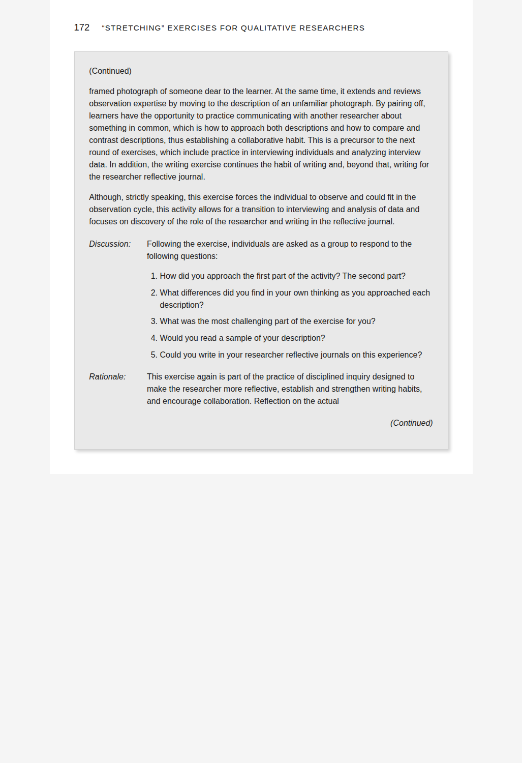172 “Stretching” Exercises for Qualitative Researchers
(Continued)
framed photograph of someone dear to the learner. At the same time, it extends and reviews observation expertise by moving to the description of an unfamiliar photograph. By pairing off, learners have the opportunity to practice communicating with another researcher about something in common, which is how to approach both descriptions and how to compare and contrast descriptions, thus establishing a collaborative habit. This is a precursor to the next round of exercises, which include practice in interviewing individuals and analyzing interview data. In addition, the writing exercise continues the habit of writing and, beyond that, writing for the researcher reflective journal.
Although, strictly speaking, this exercise forces the individual to observe and could fit in the observation cycle, this activity allows for a transition to interviewing and analysis of data and focuses on discovery of the role of the researcher and writing in the reflective journal.
Discussion:
Following the exercise, individuals are asked as a group to respond to the following questions:
How did you approach the first part of the activity? The second part?
What differences did you find in your own thinking as you approached each description?
What was the most challenging part of the exercise for you?
Would you read a sample of your description?
Could you write in your researcher reflective journals on this experience?
Rationale:
This exercise again is part of the practice of disciplined inquiry designed to make the researcher more reflective, establish and strengthen writing habits, and encourage collaboration. Reflection on the actual
(Continued)